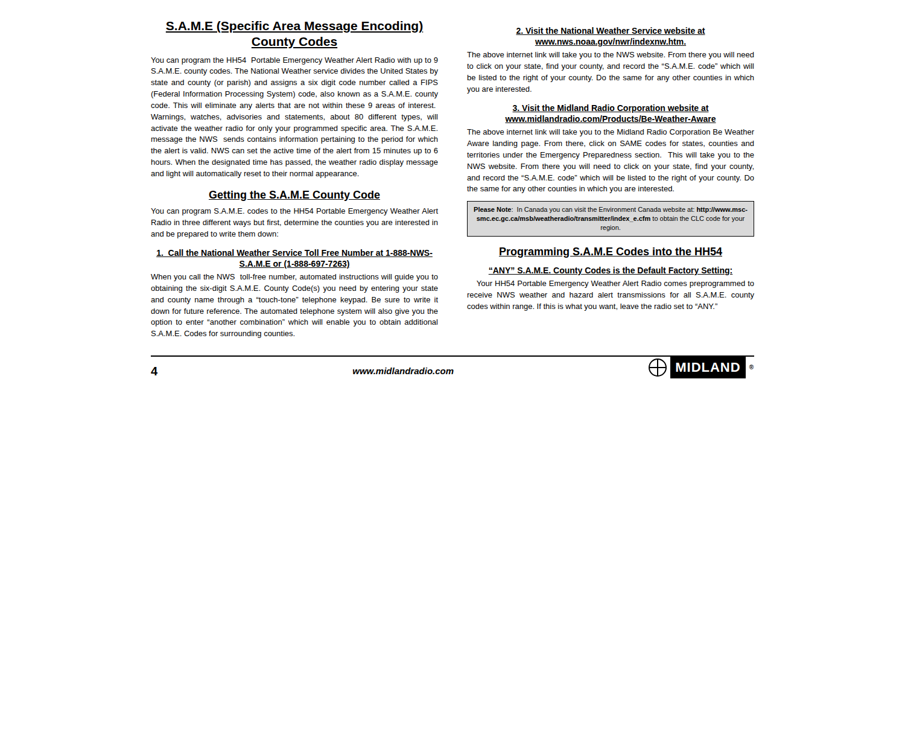S.A.M.E (Specific Area Message Encoding) County Codes
You can program the HH54 Portable Emergency Weather Alert Radio with up to 9 S.A.M.E. county codes. The National Weather service divides the United States by state and county (or parish) and assigns a six digit code number called a FIPS (Federal Information Processing System) code, also known as a S.A.M.E. county code. This will eliminate any alerts that are not within these 9 areas of interest. Warnings, watches, advisories and statements, about 80 different types, will activate the weather radio for only your programmed specific area. The S.A.M.E. message the NWS sends contains information pertaining to the period for which the alert is valid. NWS can set the active time of the alert from 15 minutes up to 6 hours. When the designated time has passed, the weather radio display message and light will automatically reset to their normal appearance.
Getting the S.A.M.E County Code
You can program S.A.M.E. codes to the HH54 Portable Emergency Weather Alert Radio in three different ways but first, determine the counties you are interested in and be prepared to write them down:
1. Call the National Weather Service Toll Free Number at 1-888-NWS-S.A.M.E or (1-888-697-7263)
When you call the NWS toll-free number, automated instructions will guide you to obtaining the six-digit S.A.M.E. County Code(s) you need by entering your state and county name through a “touch-tone” telephone keypad. Be sure to write it down for future reference. The automated telephone system will also give you the option to enter “another combination” which will enable you to obtain additional S.A.M.E. Codes for surrounding counties.
2. Visit the National Weather Service website at www.nws.noaa.gov/nwr/indexnw.htm.
The above internet link will take you to the NWS website. From there you will need to click on your state, find your county, and record the “S.A.M.E. code” which will be listed to the right of your county. Do the same for any other counties in which you are interested.
3. Visit the Midland Radio Corporation website at www.midlandradio.com/Products/Be-Weather-Aware
The above internet link will take you to the Midland Radio Corporation Be Weather Aware landing page. From there, click on SAME codes for states, counties and territories under the Emergency Preparedness section. This will take you to the NWS website. From there you will need to click on your state, find your county, and record the “S.A.M.E. code” which will be listed to the right of your county. Do the same for any other counties in which you are interested.
Please Note: In Canada you can visit the Environment Canada website at: http://www.msc-smc.ec.gc.ca/msb/weatheradio/transmitter/index_e.cfm to obtain the CLC code for your region.
Programming S.A.M.E Codes into the HH54
“ANY” S.A.M.E. County Codes is the Default Factory Setting:
Your HH54 Portable Emergency Weather Alert Radio comes preprogrammed to receive NWS weather and hazard alert transmissions for all S.A.M.E. county codes within range. If this is what you want, leave the radio set to “ANY.”
4
www.midlandradio.com
MIDLAND®